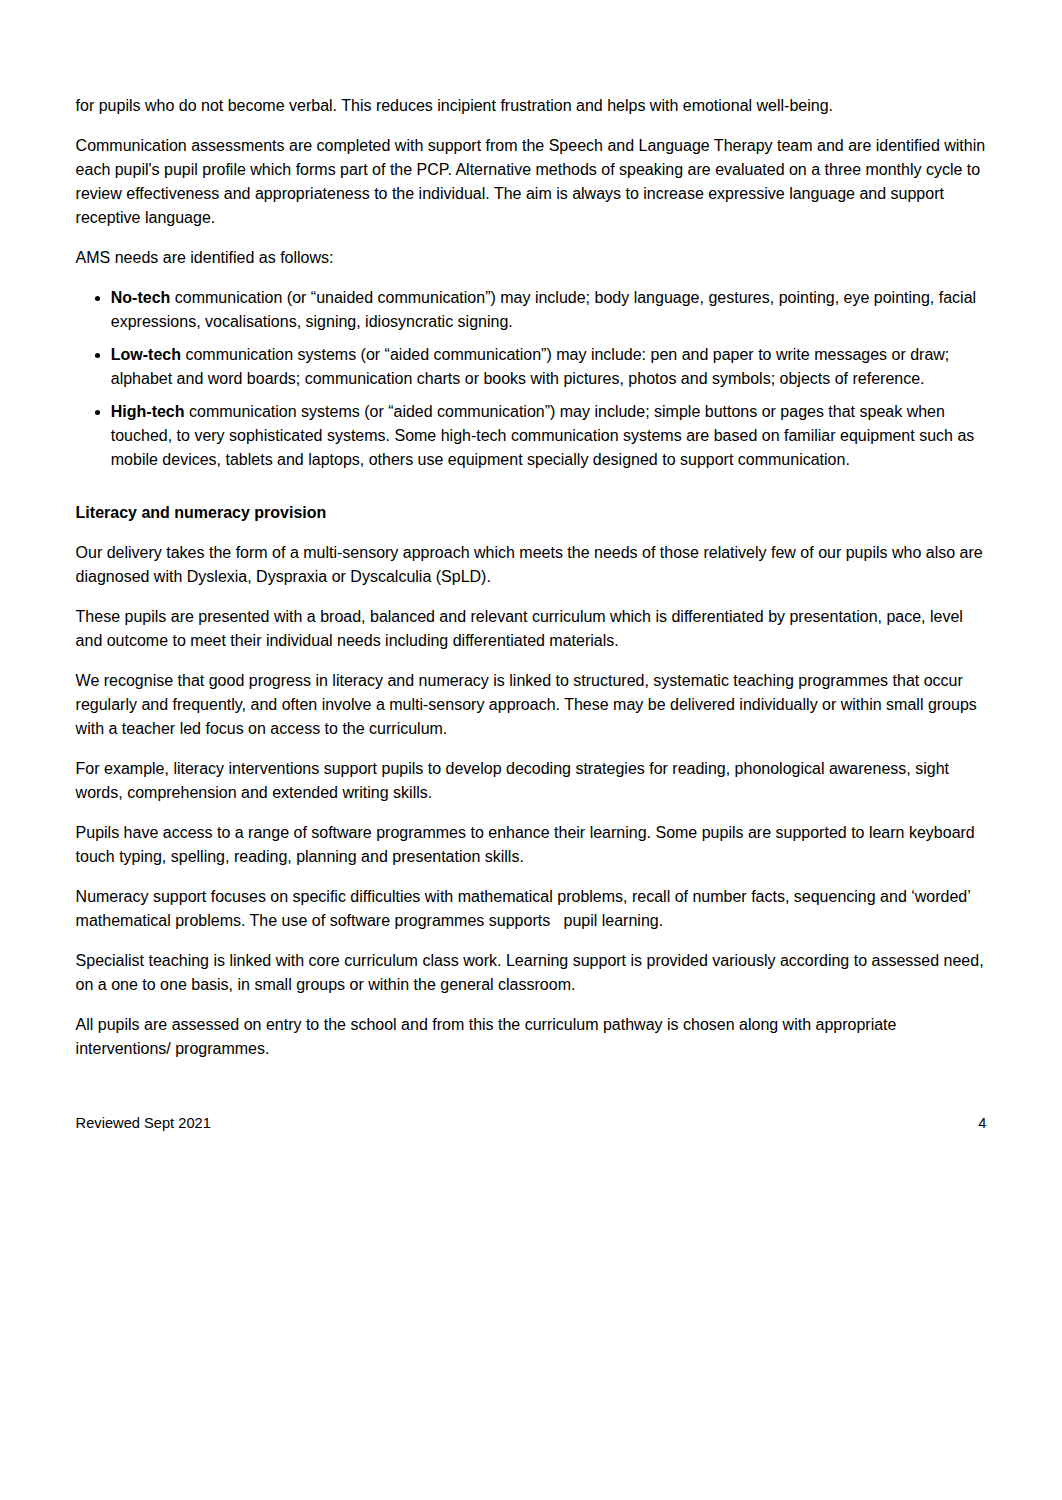for pupils who do not become verbal. This reduces incipient frustration and helps with emotional well-being.
Communication assessments are completed with support from the Speech and Language Therapy team and are identified within each pupil's pupil profile which forms part of the PCP. Alternative methods of speaking are evaluated on a three monthly cycle to review effectiveness and appropriateness to the individual. The aim is always to increase expressive language and support receptive language.
AMS needs are identified as follows:
No-tech communication (or “unaided communication”) may include; body language, gestures, pointing, eye pointing, facial expressions, vocalisations, signing, idiosyncratic signing.
Low-tech communication systems (or “aided communication”) may include: pen and paper to write messages or draw; alphabet and word boards; communication charts or books with pictures, photos and symbols; objects of reference.
High-tech communication systems (or “aided communication”) may include; simple buttons or pages that speak when touched, to very sophisticated systems. Some high-tech communication systems are based on familiar equipment such as mobile devices, tablets and laptops, others use equipment specially designed to support communication.
Literacy and numeracy provision
Our delivery takes the form of a multi-sensory approach which meets the needs of those relatively few of our pupils who also are diagnosed with Dyslexia, Dyspraxia or Dyscalculia (SpLD).
These pupils are presented with a broad, balanced and relevant curriculum which is differentiated by presentation, pace, level and outcome to meet their individual needs including differentiated materials.
We recognise that good progress in literacy and numeracy is linked to structured, systematic teaching programmes that occur regularly and frequently, and often involve a multi-sensory approach. These may be delivered individually or within small groups with a teacher led focus on access to the curriculum.
For example, literacy interventions support pupils to develop decoding strategies for reading, phonological awareness, sight words, comprehension and extended writing skills.
Pupils have access to a range of software programmes to enhance their learning. Some pupils are supported to learn keyboard touch typing, spelling, reading, planning and presentation skills.
Numeracy support focuses on specific difficulties with mathematical problems, recall of number facts, sequencing and ‘worded’ mathematical problems. The use of software programmes supports pupil learning.
Specialist teaching is linked with core curriculum class work. Learning support is provided variously according to assessed need, on a one to one basis, in small groups or within the general classroom.
All pupils are assessed on entry to the school and from this the curriculum pathway is chosen along with appropriate interventions/ programmes.
Reviewed Sept 2021 4